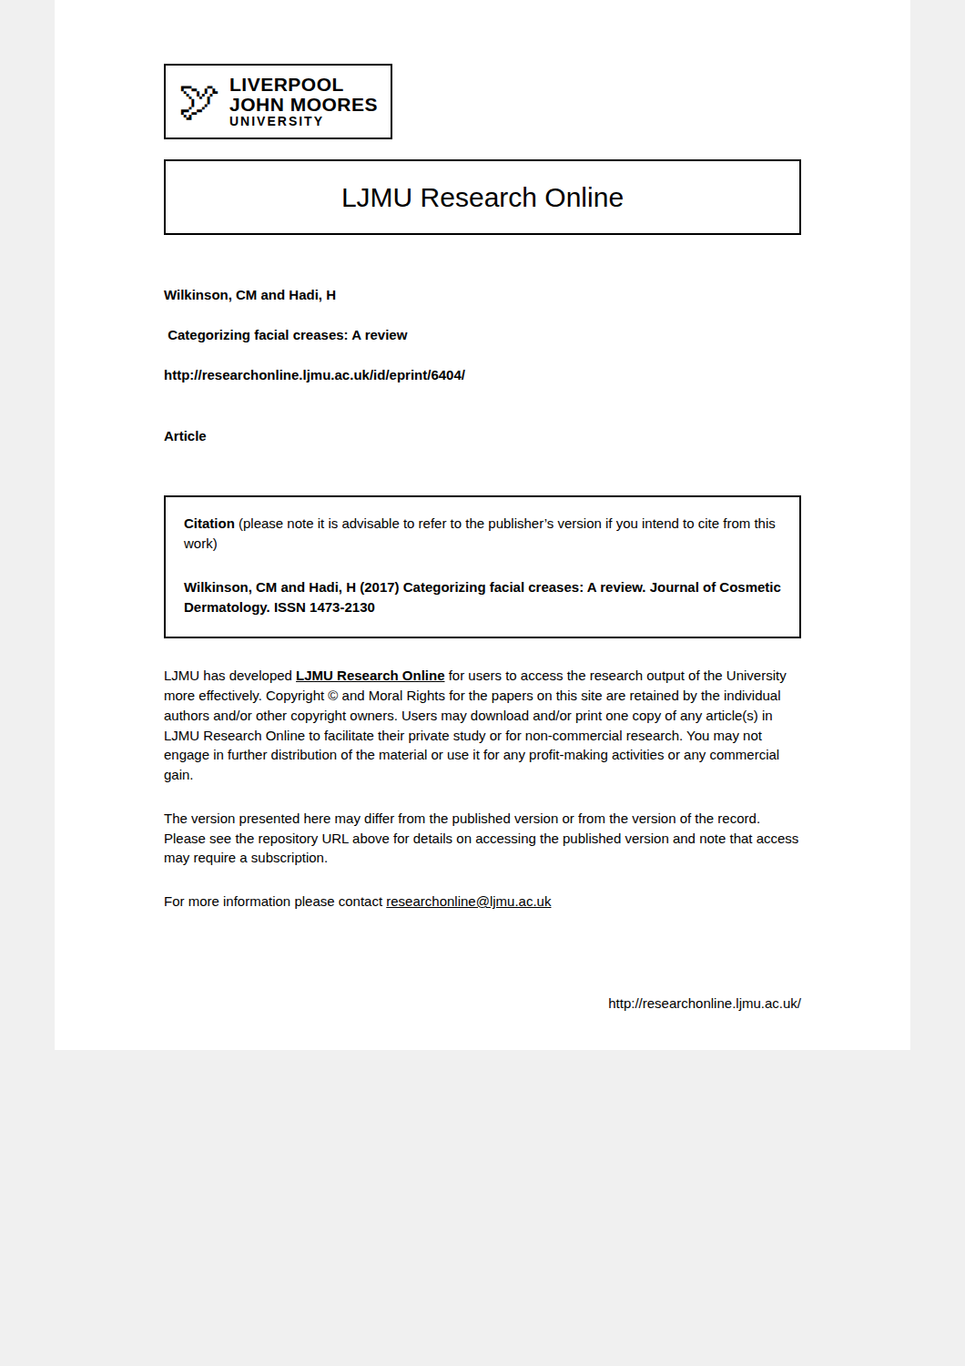🕊 LIVERPOOL JOHN MOORES UNIVERSITY
LJMU Research Online
Wilkinson, CM and Hadi, H
Categorizing facial creases: A review
http://researchonline.ljmu.ac.uk/id/eprint/6404/
Article
Citation (please note it is advisable to refer to the publisher’s version if you intend to cite from this work)
Wilkinson, CM and Hadi, H (2017) Categorizing facial creases: A review. Journal of Cosmetic Dermatology. ISSN 1473-2130
LJMU has developed LJMU Research Online for users to access the research output of the University more effectively. Copyright © and Moral Rights for the papers on this site are retained by the individual authors and/or other copyright owners. Users may download and/or print one copy of any article(s) in LJMU Research Online to facilitate their private study or for non-commercial research. You may not engage in further distribution of the material or use it for any profit-making activities or any commercial gain.
The version presented here may differ from the published version or from the version of the record. Please see the repository URL above for details on accessing the published version and note that access may require a subscription.
For more information please contact researchonline@ljmu.ac.uk
http://researchonline.ljmu.ac.uk/